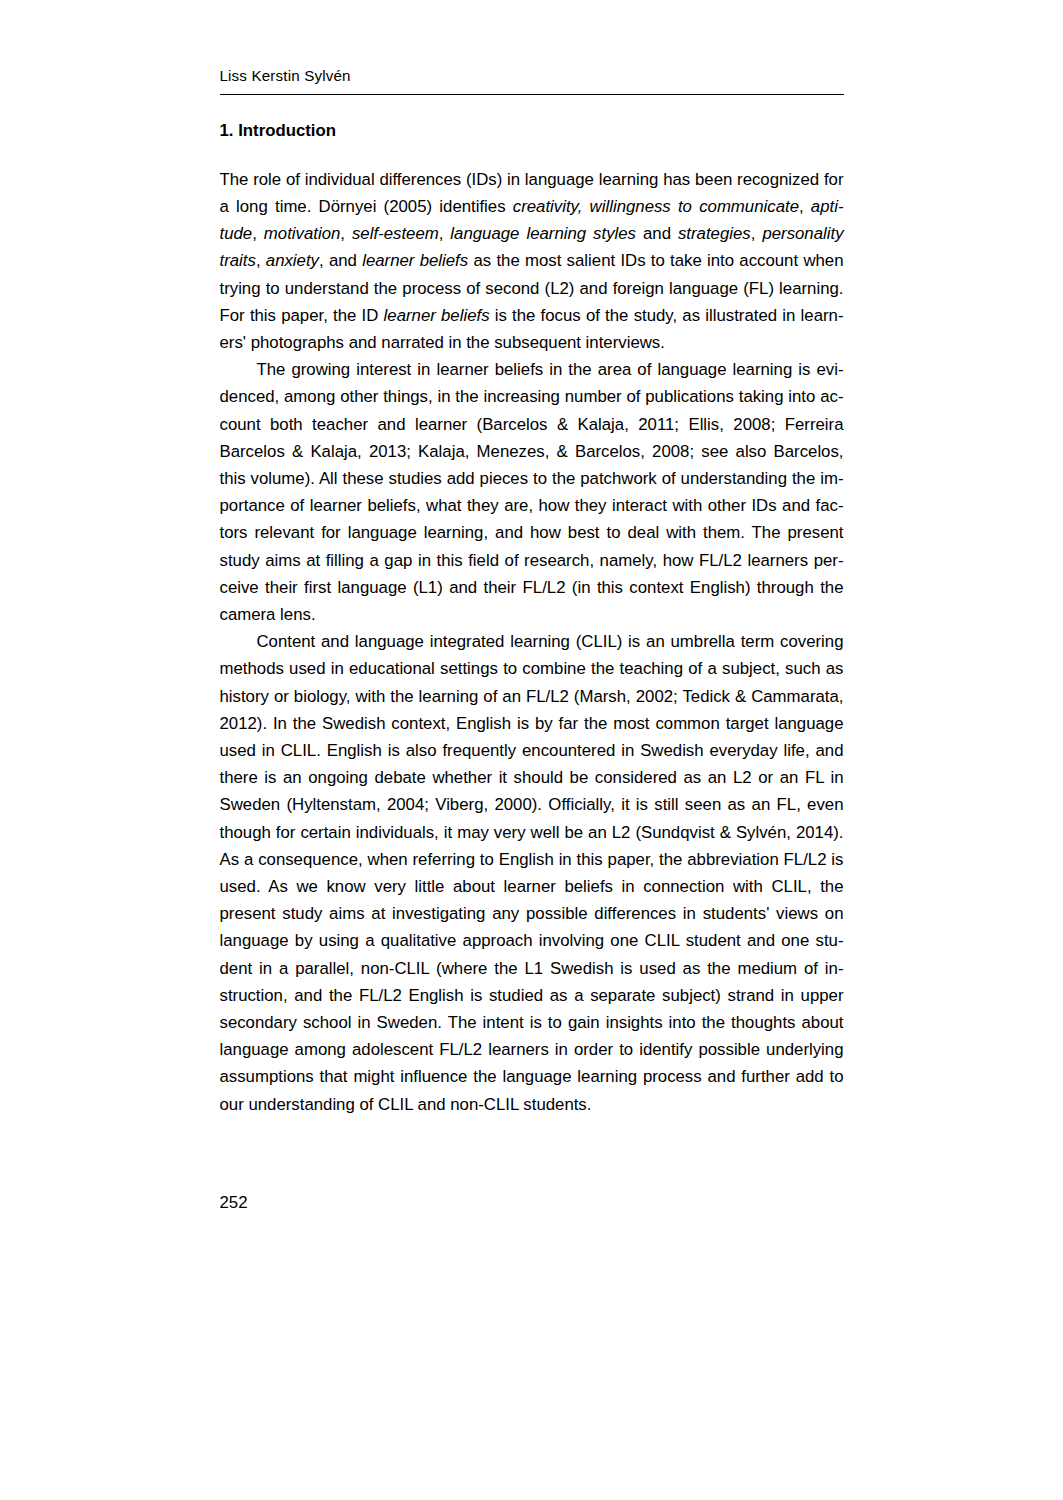Liss Kerstin Sylvén
1. Introduction
The role of individual differences (IDs) in language learning has been recognized for a long time. Dörnyei (2005) identifies creativity, willingness to communicate, aptitude, motivation, self-esteem, language learning styles and strategies, personality traits, anxiety, and learner beliefs as the most salient IDs to take into account when trying to understand the process of second (L2) and foreign language (FL) learning. For this paper, the ID learner beliefs is the focus of the study, as illustrated in learners' photographs and narrated in the subsequent interviews.
The growing interest in learner beliefs in the area of language learning is evidenced, among other things, in the increasing number of publications taking into account both teacher and learner (Barcelos & Kalaja, 2011; Ellis, 2008; Ferreira Barcelos & Kalaja, 2013; Kalaja, Menezes, & Barcelos, 2008; see also Barcelos, this volume). All these studies add pieces to the patchwork of understanding the importance of learner beliefs, what they are, how they interact with other IDs and factors relevant for language learning, and how best to deal with them. The present study aims at filling a gap in this field of research, namely, how FL/L2 learners perceive their first language (L1) and their FL/L2 (in this context English) through the camera lens.
Content and language integrated learning (CLIL) is an umbrella term covering methods used in educational settings to combine the teaching of a subject, such as history or biology, with the learning of an FL/L2 (Marsh, 2002; Tedick & Cammarata, 2012). In the Swedish context, English is by far the most common target language used in CLIL. English is also frequently encountered in Swedish everyday life, and there is an ongoing debate whether it should be considered as an L2 or an FL in Sweden (Hyltenstam, 2004; Viberg, 2000). Officially, it is still seen as an FL, even though for certain individuals, it may very well be an L2 (Sundqvist & Sylvén, 2014). As a consequence, when referring to English in this paper, the abbreviation FL/L2 is used. As we know very little about learner beliefs in connection with CLIL, the present study aims at investigating any possible differences in students' views on language by using a qualitative approach involving one CLIL student and one student in a parallel, non-CLIL (where the L1 Swedish is used as the medium of instruction, and the FL/L2 English is studied as a separate subject) strand in upper secondary school in Sweden. The intent is to gain insights into the thoughts about language among adolescent FL/L2 learners in order to identify possible underlying assumptions that might influence the language learning process and further add to our understanding of CLIL and non-CLIL students.
252